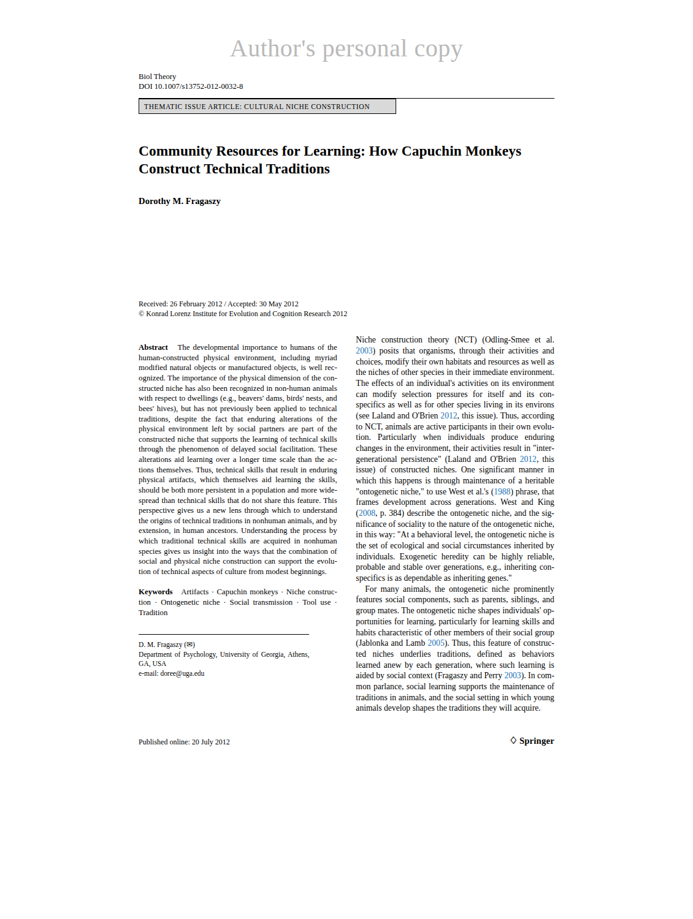Author's personal copy
Biol Theory
DOI 10.1007/s13752-012-0032-8
Thematic Issue Article: Cultural Niche Construction
Community Resources for Learning: How Capuchin Monkeys
Construct Technical Traditions
Dorothy M. Fragaszy
Received: 26 February 2012 / Accepted: 30 May 2012
© Konrad Lorenz Institute for Evolution and Cognition Research 2012
Abstract The developmental importance to humans of the human-constructed physical environment, including myriad modified natural objects or manufactured objects, is well recognized. The importance of the physical dimension of the constructed niche has also been recognized in non-human animals with respect to dwellings (e.g., beavers' dams, birds' nests, and bees' hives), but has not previously been applied to technical traditions, despite the fact that enduring alterations of the physical environment left by social partners are part of the constructed niche that supports the learning of technical skills through the phenomenon of delayed social facilitation. These alterations aid learning over a longer time scale than the actions themselves. Thus, technical skills that result in enduring physical artifacts, which themselves aid learning the skills, should be both more persistent in a population and more widespread than technical skills that do not share this feature. This perspective gives us a new lens through which to understand the origins of technical traditions in nonhuman animals, and by extension, in human ancestors. Understanding the process by which traditional technical skills are acquired in nonhuman species gives us insight into the ways that the combination of social and physical niche construction can support the evolution of technical aspects of culture from modest beginnings.
Keywords Artifacts · Capuchin monkeys · Niche construction · Ontogenetic niche · Social transmission · Tool use · Tradition
D. M. Fragaszy (✉)
Department of Psychology, University of Georgia, Athens, GA, USA
e-mail: doree@uga.edu
Niche construction theory (NCT) (Odling-Smee et al. 2003) posits that organisms, through their activities and choices, modify their own habitats and resources as well as the niches of other species in their immediate environment. The effects of an individual's activities on its environment can modify selection pressures for itself and its conspecifics as well as for other species living in its environs (see Laland and O'Brien 2012, this issue). Thus, according to NCT, animals are active participants in their own evolution. Particularly when individuals produce enduring changes in the environment, their activities result in "intergenerational persistence" (Laland and O'Brien 2012, this issue) of constructed niches. One significant manner in which this happens is through maintenance of a heritable "ontogenetic niche," to use West et al.'s (1988) phrase, that frames development across generations. West and King (2008, p. 384) describe the ontogenetic niche, and the significance of sociality to the nature of the ontogenetic niche, in this way: "At a behavioral level, the ontogenetic niche is the set of ecological and social circumstances inherited by individuals. Exogenetic heredity can be highly reliable, probable and stable over generations, e.g., inheriting conspecifics is as dependable as inheriting genes."
For many animals, the ontogenetic niche prominently features social components, such as parents, siblings, and group mates. The ontogenetic niche shapes individuals' opportunities for learning, particularly for learning skills and habits characteristic of other members of their social group (Jablonka and Lamb 2005). Thus, this feature of constructed niches underlies traditions, defined as behaviors learned anew by each generation, where such learning is aided by social context (Fragaszy and Perry 2003). In common parlance, social learning supports the maintenance of traditions in animals, and the social setting in which young animals develop shapes the traditions they will acquire.
Published online: 20 July 2012
♢Springer